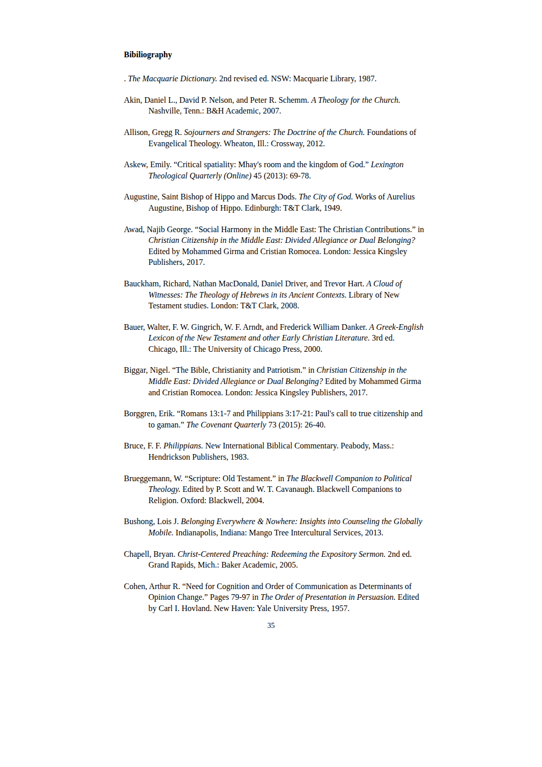Bibiliography
. The Macquarie Dictionary. 2nd revised ed. NSW: Macquarie Library, 1987.
Akin, Daniel L., David P. Nelson, and Peter R. Schemm. A Theology for the Church. Nashville, Tenn.: B&H Academic, 2007.
Allison, Gregg R. Sojourners and Strangers: The Doctrine of the Church. Foundations of Evangelical Theology. Wheaton, Ill.: Crossway, 2012.
Askew, Emily. “Critical spatiality: Mhay's room and the kingdom of God.” Lexington Theological Quarterly (Online) 45 (2013): 69-78.
Augustine, Saint Bishop of Hippo and Marcus Dods. The City of God. Works of Aurelius Augustine, Bishop of Hippo. Edinburgh: T&T Clark, 1949.
Awad, Najib George. “Social Harmony in the Middle East: The Christian Contributions.” in Christian Citizenship in the Middle East: Divided Allegiance or Dual Belonging? Edited by Mohammed Girma and Cristian Romocea. London: Jessica Kingsley Publishers, 2017.
Bauckham, Richard, Nathan MacDonald, Daniel Driver, and Trevor Hart. A Cloud of Witnesses: The Theology of Hebrews in its Ancient Contexts. Library of New Testament studies. London: T&T Clark, 2008.
Bauer, Walter, F. W. Gingrich, W. F. Arndt, and Frederick William Danker. A Greek-English Lexicon of the New Testament and other Early Christian Literature. 3rd ed. Chicago, Ill.: The University of Chicago Press, 2000.
Biggar, Nigel. “The Bible, Christianity and Patriotism.” in Christian Citizenship in the Middle East: Divided Allegiance or Dual Belonging? Edited by Mohammed Girma and Cristian Romocea. London: Jessica Kingsley Publishers, 2017.
Borggren, Erik. “Romans 13:1-7 and Philippians 3:17-21: Paul's call to true citizenship and to gaman.” The Covenant Quarterly 73 (2015): 26-40.
Bruce, F. F. Philippians. New International Biblical Commentary. Peabody, Mass.: Hendrickson Publishers, 1983.
Brueggemann, W. “Scripture: Old Testament.” in The Blackwell Companion to Political Theology. Edited by P. Scott and W. T. Cavanaugh. Blackwell Companions to Religion. Oxford: Blackwell, 2004.
Bushong, Lois J. Belonging Everywhere & Nowhere: Insights into Counseling the Globally Mobile. Indianapolis, Indiana: Mango Tree Intercultural Services, 2013.
Chapell, Bryan. Christ-Centered Preaching: Redeeming the Expository Sermon. 2nd ed. Grand Rapids, Mich.: Baker Academic, 2005.
Cohen, Arthur R. “Need for Cognition and Order of Communication as Determinants of Opinion Change.” Pages 79-97 in The Order of Presentation in Persuasion. Edited by Carl I. Hovland. New Haven: Yale University Press, 1957.
35